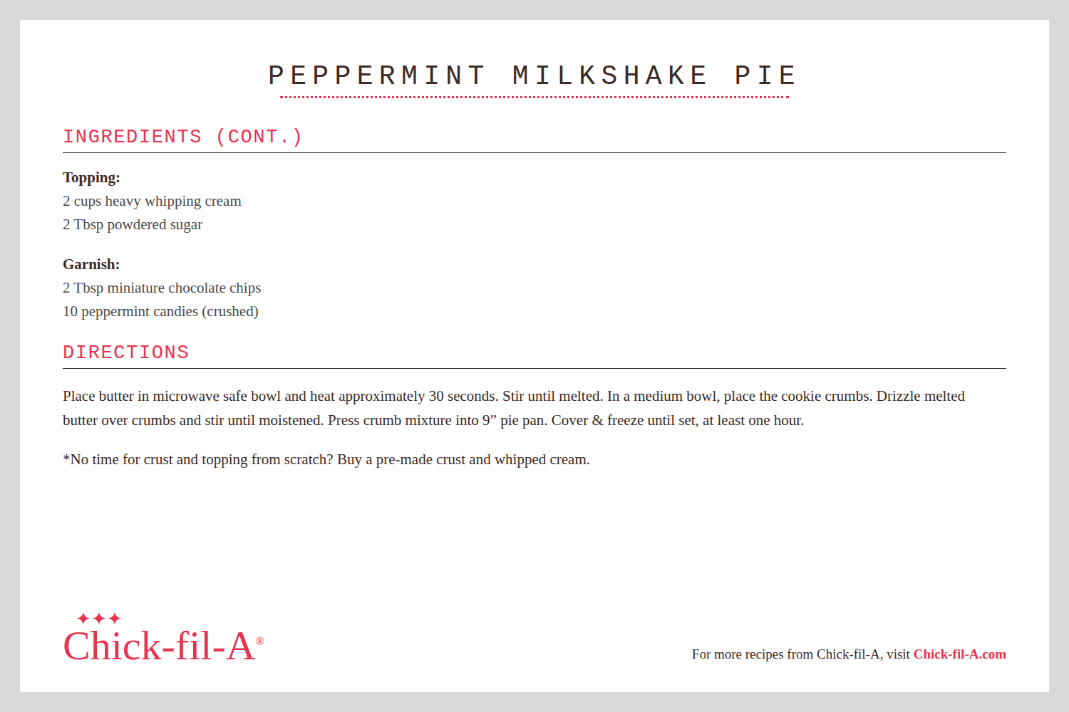Peppermint Milkshake Pie
Ingredients (cont.)
Topping:
2 cups heavy whipping cream
2 Tbsp powdered sugar
Garnish:
2 Tbsp miniature chocolate chips
10 peppermint candies (crushed)
Directions
Place butter in microwave safe bowl and heat approximately 30 seconds. Stir until melted. In a medium bowl, place the cookie crumbs. Drizzle melted butter over crumbs and stir until moistened. Press crumb mixture into 9” pie pan. Cover & freeze until set, at least one hour.
*No time for crust and topping from scratch? Buy a pre-made crust and whipped cream.
✦✦✦Chick-fil-A®
For more recipes from Chick-fil-A, visit Chick-fil-A.com